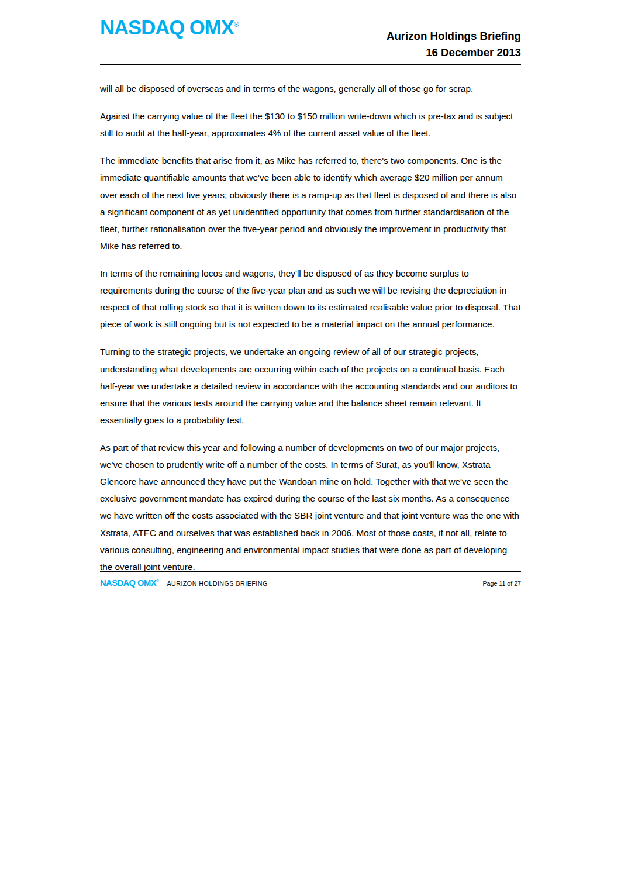NASDAQ OMX®
Aurizon Holdings Briefing
16 December 2013
will all be disposed of overseas and in terms of the wagons, generally all of those go for scrap.
Against the carrying value of the fleet the $130 to $150 million write-down which is pre-tax and is subject still to audit at the half-year, approximates 4% of the current asset value of the fleet.
The immediate benefits that arise from it, as Mike has referred to, there's two components. One is the immediate quantifiable amounts that we've been able to identify which average $20 million per annum over each of the next five years; obviously there is a ramp-up as that fleet is disposed of and there is also a significant component of as yet unidentified opportunity that comes from further standardisation of the fleet, further rationalisation over the five-year period and obviously the improvement in productivity that Mike has referred to.
In terms of the remaining locos and wagons, they'll be disposed of as they become surplus to requirements during the course of the five-year plan and as such we will be revising the depreciation in respect of that rolling stock so that it is written down to its estimated realisable value prior to disposal. That piece of work is still ongoing but is not expected to be a material impact on the annual performance.
Turning to the strategic projects, we undertake an ongoing review of all of our strategic projects, understanding what developments are occurring within each of the projects on a continual basis. Each half-year we undertake a detailed review in accordance with the accounting standards and our auditors to ensure that the various tests around the carrying value and the balance sheet remain relevant. It essentially goes to a probability test.
As part of that review this year and following a number of developments on two of our major projects, we've chosen to prudently write off a number of the costs. In terms of Surat, as you'll know, Xstrata Glencore have announced they have put the Wandoan mine on hold. Together with that we've seen the exclusive government mandate has expired during the course of the last six months. As a consequence we have written off the costs associated with the SBR joint venture and that joint venture was the one with Xstrata, ATEC and ourselves that was established back in 2006. Most of those costs, if not all, relate to various consulting, engineering and environmental impact studies that were done as part of developing the overall joint venture.
NASDAQ OMX® AURIZON HOLDINGS BRIEFING
Page 11 of 27